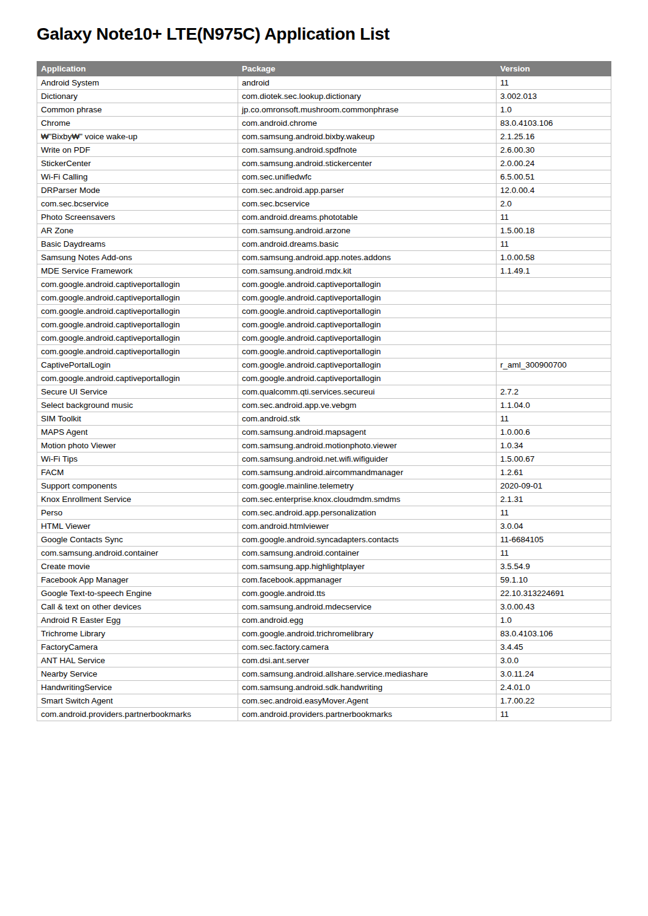Galaxy Note10+ LTE(N975C) Application List
| Application | Package | Version |
| --- | --- | --- |
| Android System | android | 11 |
| Dictionary | com.diotek.sec.lookup.dictionary | 3.002.013 |
| Common phrase | jp.co.omronsoft.mushroom.commonphrase | 1.0 |
| Chrome | com.android.chrome | 83.0.4103.106 |
| ₩"Bixby₩" voice wake-up | com.samsung.android.bixby.wakeup | 2.1.25.16 |
| Write on PDF | com.samsung.android.spdfnote | 2.6.00.30 |
| StickerCenter | com.samsung.android.stickercenter | 2.0.00.24 |
| Wi-Fi Calling | com.sec.unifiedwfc | 6.5.00.51 |
| DRParser Mode | com.sec.android.app.parser | 12.0.00.4 |
| com.sec.bcservice | com.sec.bcservice | 2.0 |
| Photo Screensavers | com.android.dreams.phototable | 11 |
| AR Zone | com.samsung.android.arzone | 1.5.00.18 |
| Basic Daydreams | com.android.dreams.basic | 11 |
| Samsung Notes Add-ons | com.samsung.android.app.notes.addons | 1.0.00.58 |
| MDE Service Framework | com.samsung.android.mdx.kit | 1.1.49.1 |
| com.google.android.captiveportallogin | com.google.android.captiveportallogin | |
| com.google.android.captiveportallogin | com.google.android.captiveportallogin | |
| com.google.android.captiveportallogin | com.google.android.captiveportallogin | |
| com.google.android.captiveportallogin | com.google.android.captiveportallogin | |
| com.google.android.captiveportallogin | com.google.android.captiveportallogin | |
| com.google.android.captiveportallogin | com.google.android.captiveportallogin | |
| CaptivePortalLogin | com.google.android.captiveportallogin | r_aml_300900700 |
| com.google.android.captiveportallogin | com.google.android.captiveportallogin | |
| Secure UI Service | com.qualcomm.qti.services.secureui | 2.7.2 |
| Select background music | com.sec.android.app.ve.vebgm | 1.1.04.0 |
| SIM Toolkit | com.android.stk | 11 |
| MAPS Agent | com.samsung.android.mapsagent | 1.0.00.6 |
| Motion photo Viewer | com.samsung.android.motionphoto.viewer | 1.0.34 |
| Wi-Fi Tips | com.samsung.android.net.wifi.wifiguider | 1.5.00.67 |
| FACM | com.samsung.android.aircommandmanager | 1.2.61 |
| Support components | com.google.mainline.telemetry | 2020-09-01 |
| Knox Enrollment Service | com.sec.enterprise.knox.cloudmdm.smdms | 2.1.31 |
| Perso | com.sec.android.app.personalization | 11 |
| HTML Viewer | com.android.htmlviewer | 3.0.04 |
| Google Contacts Sync | com.google.android.syncadapters.contacts | 11-6684105 |
| com.samsung.android.container | com.samsung.android.container | 11 |
| Create movie | com.samsung.app.highlightplayer | 3.5.54.9 |
| Facebook App Manager | com.facebook.appmanager | 59.1.10 |
| Google Text-to-speech Engine | com.google.android.tts | 22.10.313224691 |
| Call & text on other devices | com.samsung.android.mdecservice | 3.0.00.43 |
| Android R Easter Egg | com.android.egg | 1.0 |
| Trichrome Library | com.google.android.trichromelibrary | 83.0.4103.106 |
| FactoryCamera | com.sec.factory.camera | 3.4.45 |
| ANT HAL Service | com.dsi.ant.server | 3.0.0 |
| Nearby Service | com.samsung.android.allshare.service.mediashare | 3.0.11.24 |
| HandwritingService | com.samsung.android.sdk.handwriting | 2.4.01.0 |
| Smart Switch Agent | com.sec.android.easyMover.Agent | 1.7.00.22 |
| com.android.providers.partnerbookmarks | com.android.providers.partnerbookmarks | 11 |